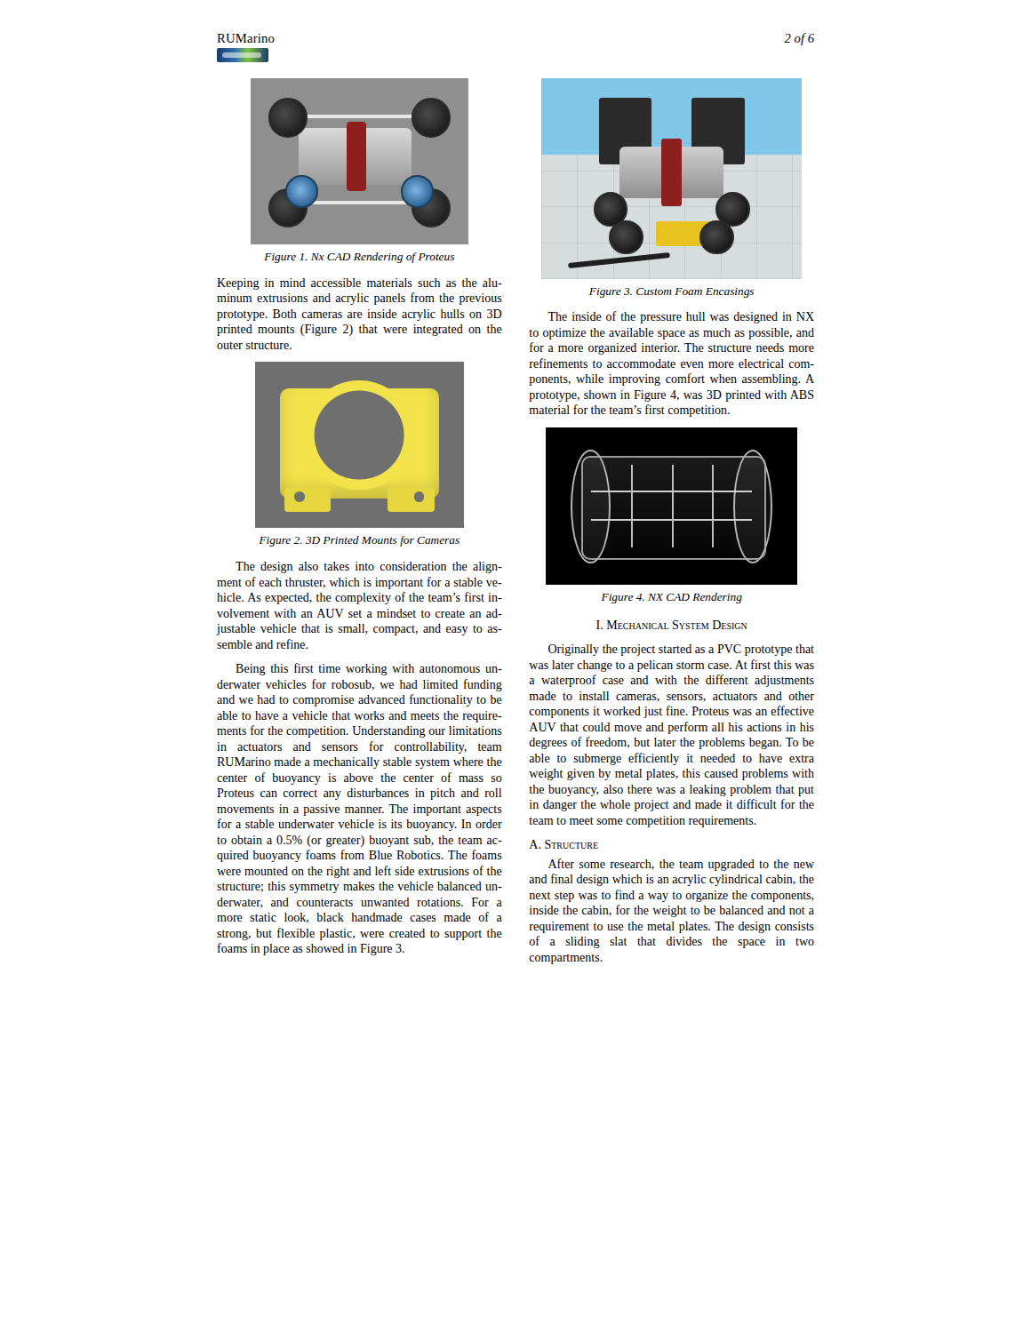RUMarino
2 of 6
Figure 1. Nx CAD Rendering of Proteus
Keeping in mind accessible materials such as the aluminum extrusions and acrylic panels from the previous prototype. Both cameras are inside acrylic hulls on 3D printed mounts (Figure 2) that were integrated on the outer structure.
Figure 2. 3D Printed Mounts for Cameras
The design also takes into consideration the alignment of each thruster, which is important for a stable vehicle. As expected, the complexity of the team’s first involvement with an AUV set a mindset to create an adjustable vehicle that is small, compact, and easy to assemble and refine.
Being this first time working with autonomous underwater vehicles for robosub, we had limited funding and we had to compromise advanced functionality to be able to have a vehicle that works and meets the requirements for the competition. Understanding our limitations in actuators and sensors for controllability, team RUMarino made a mechanically stable system where the center of buoyancy is above the center of mass so Proteus can correct any disturbances in pitch and roll movements in a passive manner. The important aspects for a stable underwater vehicle is its buoyancy. In order to obtain a 0.5% (or greater) buoyant sub, the team acquired buoyancy foams from Blue Robotics. The foams were mounted on the right and left side extrusions of the structure; this symmetry makes the vehicle balanced underwater, and counteracts unwanted rotations. For a more static look, black handmade cases made of a strong, but flexible plastic, were created to support the foams in place as showed in Figure 3.
Figure 3. Custom Foam Encasings
The inside of the pressure hull was designed in NX to optimize the available space as much as possible, and for a more organized interior. The structure needs more refinements to accommodate even more electrical components, while improving comfort when assembling. A prototype, shown in Figure 4, was 3D printed with ABS material for the team’s first competition.
Figure 4. NX CAD Rendering
I. Mechanical System Design
Originally the project started as a PVC prototype that was later change to a pelican storm case. At first this was a waterproof case and with the different adjustments made to install cameras, sensors, actuators and other components it worked just fine. Proteus was an effective AUV that could move and perform all his actions in his degrees of freedom, but later the problems began. To be able to submerge efficiently it needed to have extra weight given by metal plates, this caused problems with the buoyancy, also there was a leaking problem that put in danger the whole project and made it difficult for the team to meet some competition requirements.
A. Structure
After some research, the team upgraded to the new and final design which is an acrylic cylindrical cabin, the next step was to find a way to organize the components, inside the cabin, for the weight to be balanced and not a requirement to use the metal plates. The design consists of a sliding slat that divides the space in two compartments.